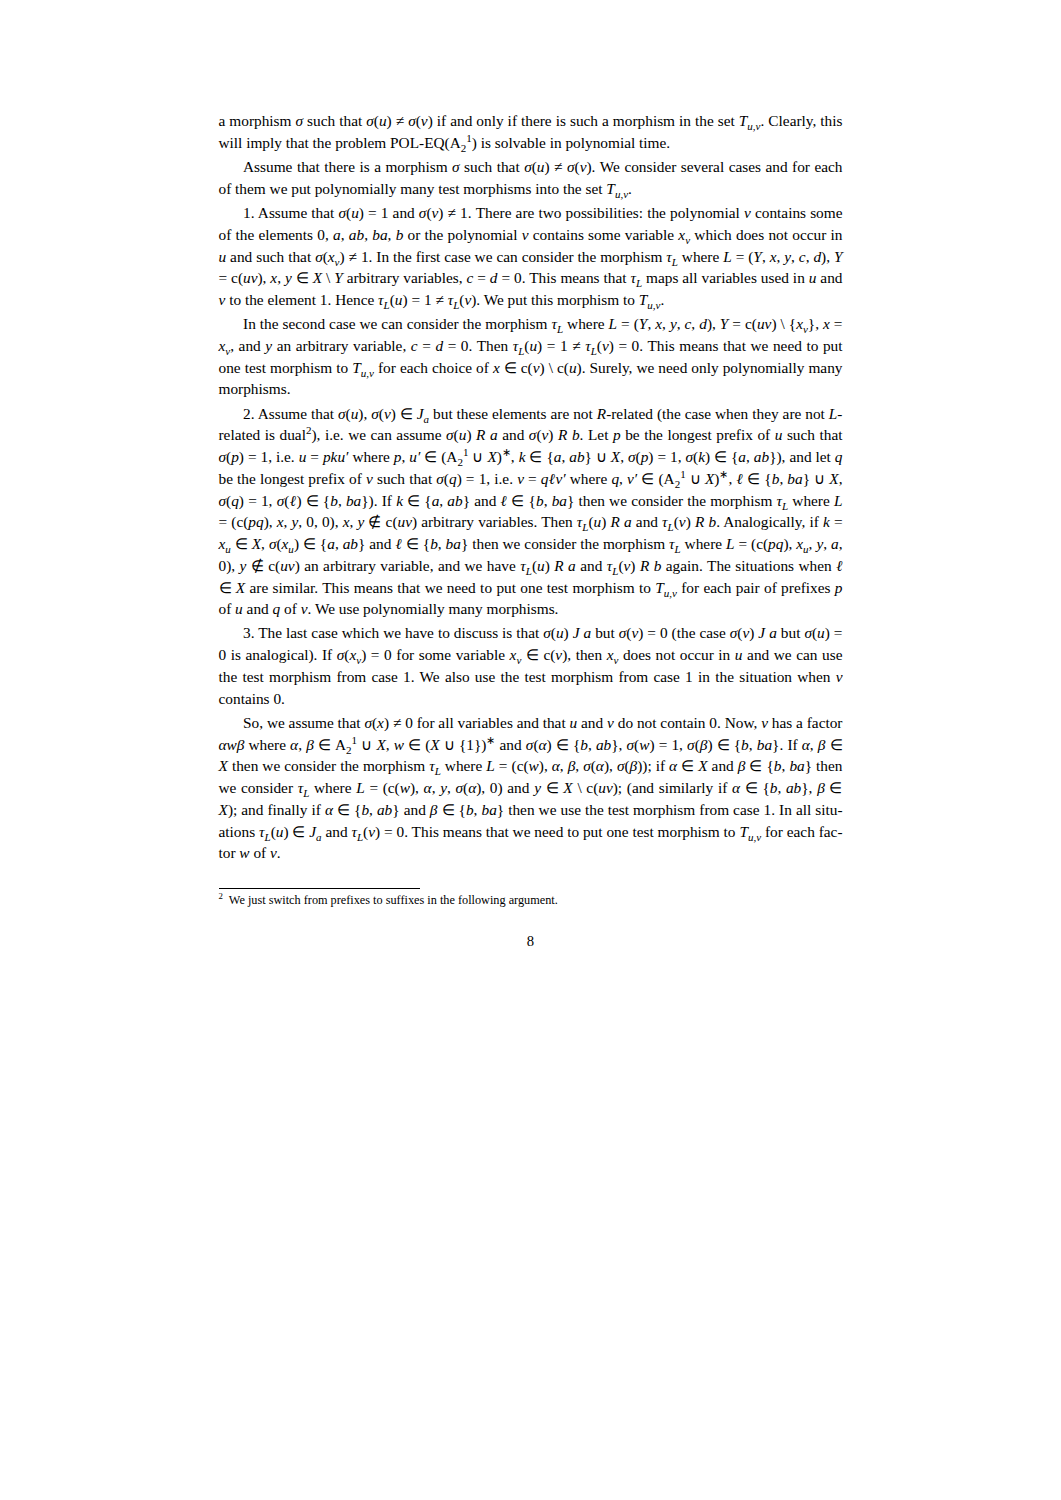a morphism σ such that σ(u) ≠ σ(v) if and only if there is such a morphism in the set Tu,v. Clearly, this will imply that the problem POL-EQ(A21) is solvable in polynomial time.
Assume that there is a morphism σ such that σ(u) ≠ σ(v). We consider several cases and for each of them we put polynomially many test morphisms into the set Tu,v.
1. Assume that σ(u) = 1 and σ(v) ≠ 1. There are two possibilities: the polynomial v contains some of the elements 0, a, ab, ba, b or the polynomial v contains some variable xv which does not occur in u and such that σ(xv) ≠ 1. In the first case we can consider the morphism τL where L = (Y, x, y, c, d), Y = c(uv), x, y ∈ X \ Y arbitrary variables, c = d = 0. This means that τL maps all variables used in u and v to the element 1. Hence τL(u) = 1 ≠ τL(v). We put this morphism to Tu,v.
In the second case we can consider the morphism τL where L = (Y, x, y, c, d), Y = c(uv) \ {xv}, x = xv, and y an arbitrary variable, c = d = 0. Then τL(u) = 1 ≠ τL(v) = 0. This means that we need to put one test morphism to Tu,v for each choice of x ∈ c(v) \ c(u). Surely, we need only polynomially many morphisms.
2. Assume that σ(u), σ(v) ∈ Ja but these elements are not R-related (the case when they are not L-related is dual2), i.e. we can assume σ(u) R a and σ(v) R b. Let p be the longest prefix of u such that σ(p) = 1, i.e. u = pku′ where p, u′ ∈ (A21 ∪ X)∗, k ∈ {a, ab} ∪ X, σ(p) = 1, σ(k) ∈ {a, ab}), and let q be the longest prefix of v such that σ(q) = 1, i.e. v = qℓv′ where q, v′ ∈ (A21 ∪ X)∗, ℓ ∈ {b, ba} ∪ X, σ(q) = 1, σ(ℓ) ∈ {b, ba}). If k ∈ {a, ab} and ℓ ∈ {b, ba} then we consider the morphism τL where L = (c(pq), x, y, 0, 0), x, y ∉ c(uv) arbitrary variables. Then τL(u) R a and τL(v) R b. Analogically, if k = xu ∈ X, σ(xu) ∈ {a, ab} and ℓ ∈ {b, ba} then we consider the morphism τL where L = (c(pq), xu, y, a, 0), y ∉ c(uv) an arbitrary variable, and we have τL(u) R a and τL(v) R b again. The situations when ℓ ∈ X are similar. This means that we need to put one test morphism to Tu,v for each pair of prefixes p of u and q of v. We use polynomially many morphisms.
3. The last case which we have to discuss is that σ(u) J a but σ(v) = 0 (the case σ(v) J a but σ(u) = 0 is analogical). If σ(xv) = 0 for some variable xv ∈ c(v), then xv does not occur in u and we can use the test morphism from case 1. We also use the test morphism from case 1 in the situation when v contains 0.
So, we assume that σ(x) ≠ 0 for all variables and that u and v do not contain 0. Now, v has a factor αwβ where α, β ∈ A21 ∪ X, w ∈ (X ∪ {1})∗ and σ(α) ∈ {b, ab}, σ(w) = 1, σ(β) ∈ {b, ba}. If α, β ∈ X then we consider the morphism τL where L = (c(w), α, β, σ(α), σ(β)); if α ∈ X and β ∈ {b, ba} then we consider τL where L = (c(w), α, y, σ(α), 0) and y ∈ X \ c(uv); (and similarly if α ∈ {b, ab}, β ∈ X); and finally if α ∈ {b, ab} and β ∈ {b, ba} then we use the test morphism from case 1. In all situations τL(u) ∈ Ja and τL(v) = 0. This means that we need to put one test morphism to Tu,v for each factor w of v.
2 We just switch from prefixes to suffixes in the following argument.
8